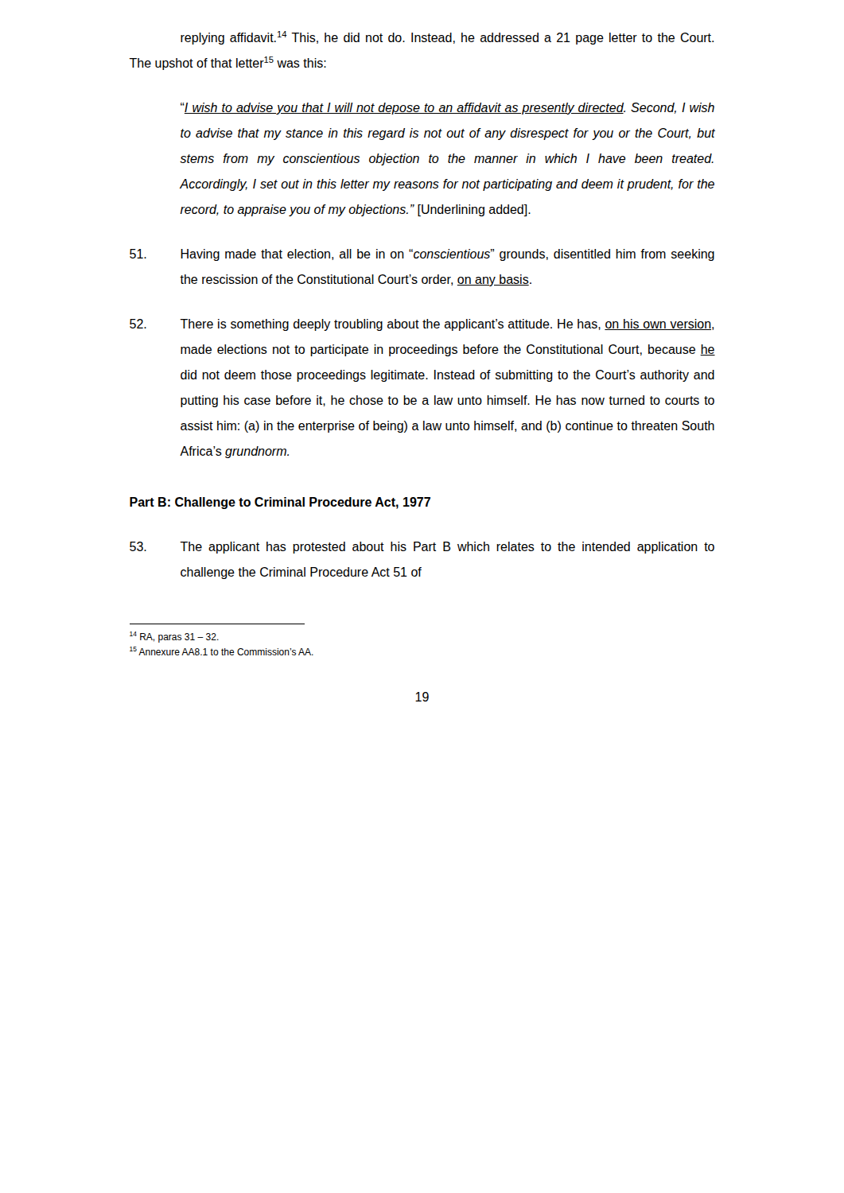replying affidavit.14 This, he did not do. Instead, he addressed a 21 page letter to the Court. The upshot of that letter15 was this:
“I wish to advise you that I will not depose to an affidavit as presently directed. Second, I wish to advise that my stance in this regard is not out of any disrespect for you or the Court, but stems from my conscientious objection to the manner in which I have been treated. Accordingly, I set out in this letter my reasons for not participating and deem it prudent, for the record, to appraise you of my objections.” [Underlining added].
Having made that election, all be in on “conscientious” grounds, disentitled him from seeking the rescission of the Constitutional Court’s order, on any basis.
There is something deeply troubling about the applicant’s attitude. He has, on his own version, made elections not to participate in proceedings before the Constitutional Court, because he did not deem those proceedings legitimate. Instead of submitting to the Court’s authority and putting his case before it, he chose to be a law unto himself. He has now turned to courts to assist him: (a) in the enterprise of being) a law unto himself, and (b) continue to threaten South Africa’s grundnorm.
Part B: Challenge to Criminal Procedure Act, 1977
The applicant has protested about his Part B which relates to the intended application to challenge the Criminal Procedure Act 51 of
14 RA, paras 31 – 32.
15 Annexure AA8.1 to the Commission’s AA.
19